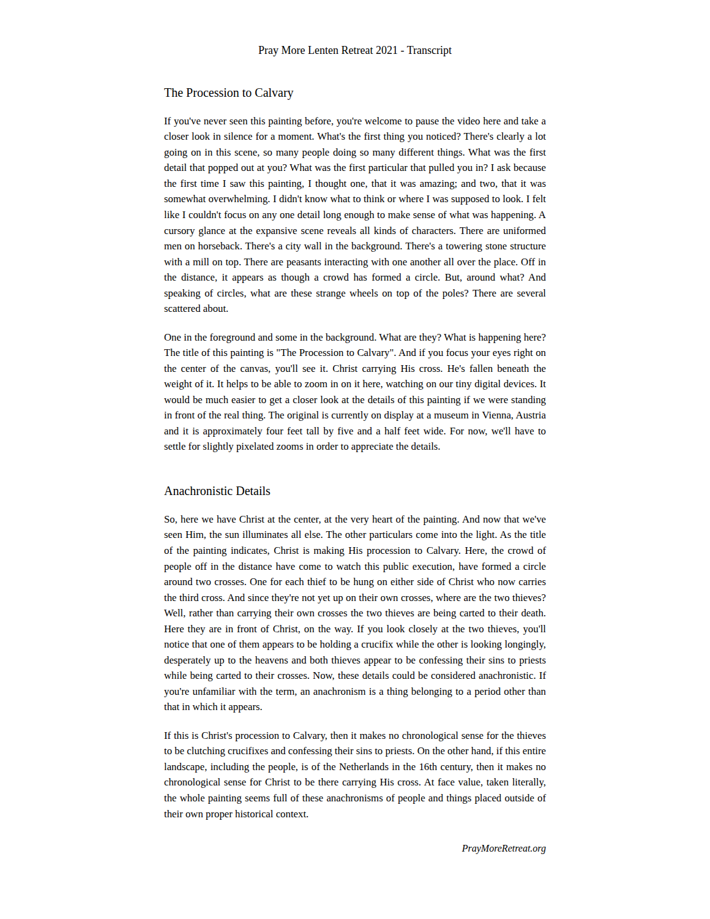Pray More Lenten Retreat 2021 - Transcript
The Procession to Calvary
If you've never seen this painting before, you're welcome to pause the video here and take a closer look in silence for a moment. What's the first thing you noticed? There's clearly a lot going on in this scene, so many people doing so many different things. What was the first detail that popped out at you? What was the first particular that pulled you in? I ask because the first time I saw this painting, I thought one, that it was amazing; and two, that it was somewhat overwhelming. I didn't know what to think or where I was supposed to look. I felt like I couldn't focus on any one detail long enough to make sense of what was happening. A cursory glance at the expansive scene reveals all kinds of characters. There are uniformed men on horseback. There's a city wall in the background. There's a towering stone structure with a mill on top. There are peasants interacting with one another all over the place. Off in the distance, it appears as though a crowd has formed a circle. But, around what? And speaking of circles, what are these strange wheels on top of the poles? There are several scattered about.
One in the foreground and some in the background. What are they? What is happening here? The title of this painting is "The Procession to Calvary". And if you focus your eyes right on the center of the canvas, you'll see it. Christ carrying His cross. He's fallen beneath the weight of it. It helps to be able to zoom in on it here, watching on our tiny digital devices. It would be much easier to get a closer look at the details of this painting if we were standing in front of the real thing. The original is currently on display at a museum in Vienna, Austria and it is approximately four feet tall by five and a half feet wide. For now, we'll have to settle for slightly pixelated zooms in order to appreciate the details.
Anachronistic Details
So, here we have Christ at the center, at the very heart of the painting. And now that we've seen Him, the sun illuminates all else. The other particulars come into the light. As the title of the painting indicates, Christ is making His procession to Calvary. Here, the crowd of people off in the distance have come to watch this public execution, have formed a circle around two crosses. One for each thief to be hung on either side of Christ who now carries the third cross. And since they're not yet up on their own crosses, where are the two thieves? Well, rather than carrying their own crosses the two thieves are being carted to their death. Here they are in front of Christ, on the way. If you look closely at the two thieves, you'll notice that one of them appears to be holding a crucifix while the other is looking longingly, desperately up to the heavens and both thieves appear to be confessing their sins to priests while being carted to their crosses. Now, these details could be considered anachronistic. If you're unfamiliar with the term, an anachronism is a thing belonging to a period other than that in which it appears.
If this is Christ's procession to Calvary, then it makes no chronological sense for the thieves to be clutching crucifixes and confessing their sins to priests. On the other hand, if this entire landscape, including the people, is of the Netherlands in the 16th century, then it makes no chronological sense for Christ to be there carrying His cross. At face value, taken literally, the whole painting seems full of these anachronisms of people and things placed outside of their own proper historical context.
PrayMoreRetreat.org